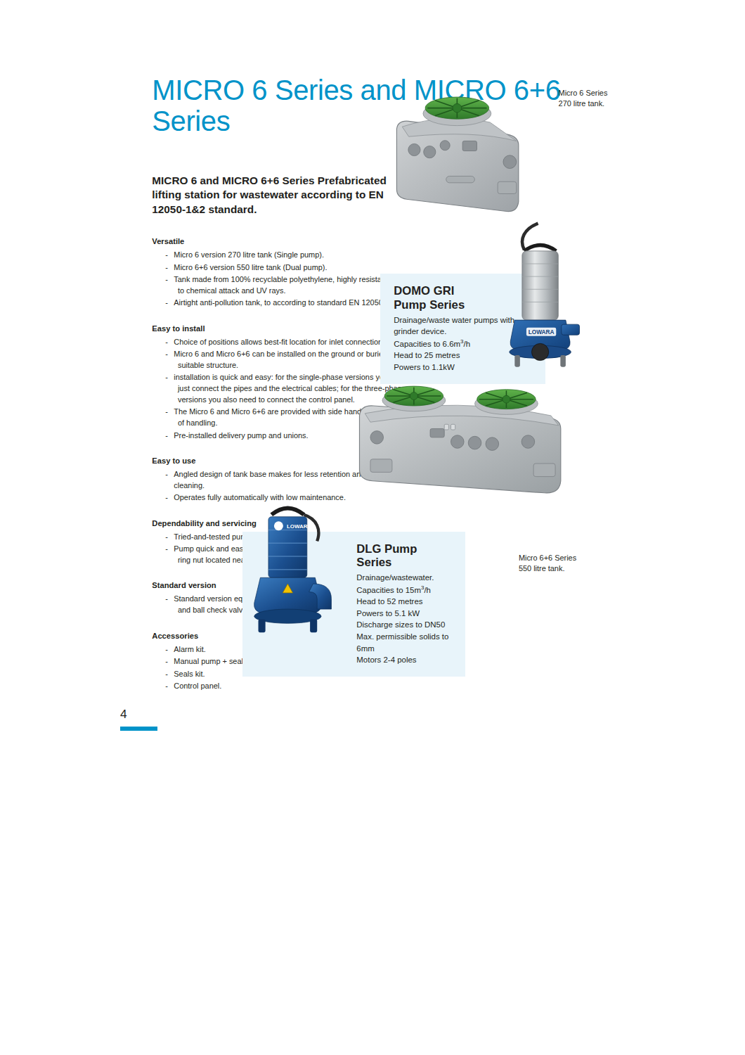MICRO 6 Series and MICRO 6+6 Series
MICRO 6 and MICRO 6+6 Series Prefabricated lifting station for wastewater according to EN 12050-1&2 standard.
Versatile
Micro 6 version 270 litre tank (Single pump).
Micro 6+6 version 550 litre tank (Dual pump).
Tank made from 100% recyclable polyethylene, highly resistantto chemical attack and UV rays.
Airtight anti-pollution tank, to according to standard EN 12050.
Easy to install
Choice of positions allows best-fit location for inlet connection.
Micro 6 and Micro 6+6 can be installed on the ground or buried in asuitable structure.
installation is quick and easy: for the single-phase versions youjust connect the pipes and the electrical cables; for the three-phase versions you also need to connect the control panel.
The Micro 6 and Micro 6+6 are provided with side handles for easeof handling.
Pre-installed delivery pump and unions.
Easy to use
Angled design of tank base makes for less retention and easier cleaning.
Operates fully automatically with low maintenance.
Dependability and servicing
Tried-and-tested pump technology.
Pump quick and easy to remove withring nut located near the cover.
Standard version
Standard version equipped with sliding device, delivery pipesand ball check valve.
Accessories
Alarm kit.
Manual pump + seal.
Seals kit.
Control panel.
Micro 6 Series
270 litre tank.
LOWARA
DOMO GRI
Pump Series
Drainage/waste water pumps with grinder device.
Capacities to 6.6m3/h
Head to 25 metres
Powers to 1.1kW
Micro 6+6 Series
550 litre tank.
LOWARA
DLG Pump Series
Drainage/wastewater.
Capacities to 15m3/h
Head to 52 metres
Powers to 5.1 kW
Discharge sizes to DN50
Max. permissible solids to 6mm
Motors 2-4 poles
4